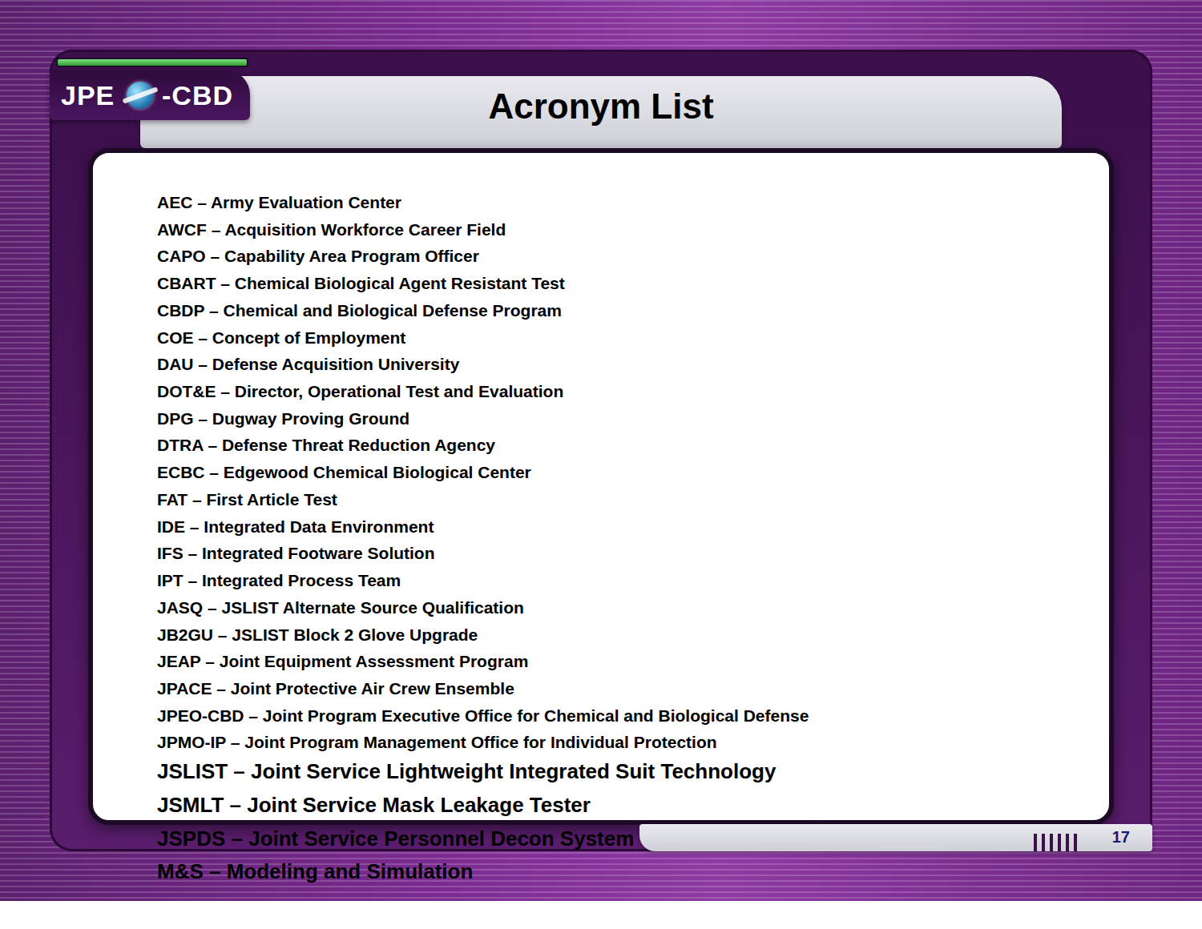Acronym List
JPE -CBD
AEC – Army Evaluation Center
AWCF – Acquisition Workforce Career Field
CAPO – Capability Area Program Officer
CBART – Chemical Biological Agent Resistant Test
CBDP – Chemical and Biological Defense Program
COE – Concept of Employment
DAU – Defense Acquisition University
DOT&E – Director, Operational Test and Evaluation
DPG – Dugway Proving Ground
DTRA – Defense Threat Reduction Agency
ECBC – Edgewood Chemical Biological Center
FAT – First Article Test
IDE – Integrated Data Environment
IFS – Integrated Footware Solution
IPT – Integrated Process Team
JASQ – JSLIST Alternate Source Qualification
JB2GU – JSLIST Block 2 Glove Upgrade
JEAP – Joint Equipment Assessment Program
JPACE – Joint Protective Air Crew Ensemble
JPEO-CBD – Joint Program Executive Office for Chemical and Biological Defense
JPMO-IP – Joint Program Management Office for Individual Protection
JSLIST – Joint Service Lightweight Integrated Suit Technology
JSMLT – Joint Service Mask Leakage Tester
JSPDS – Joint Service Personnel Decon System
M&S – Modeling and Simulation
17